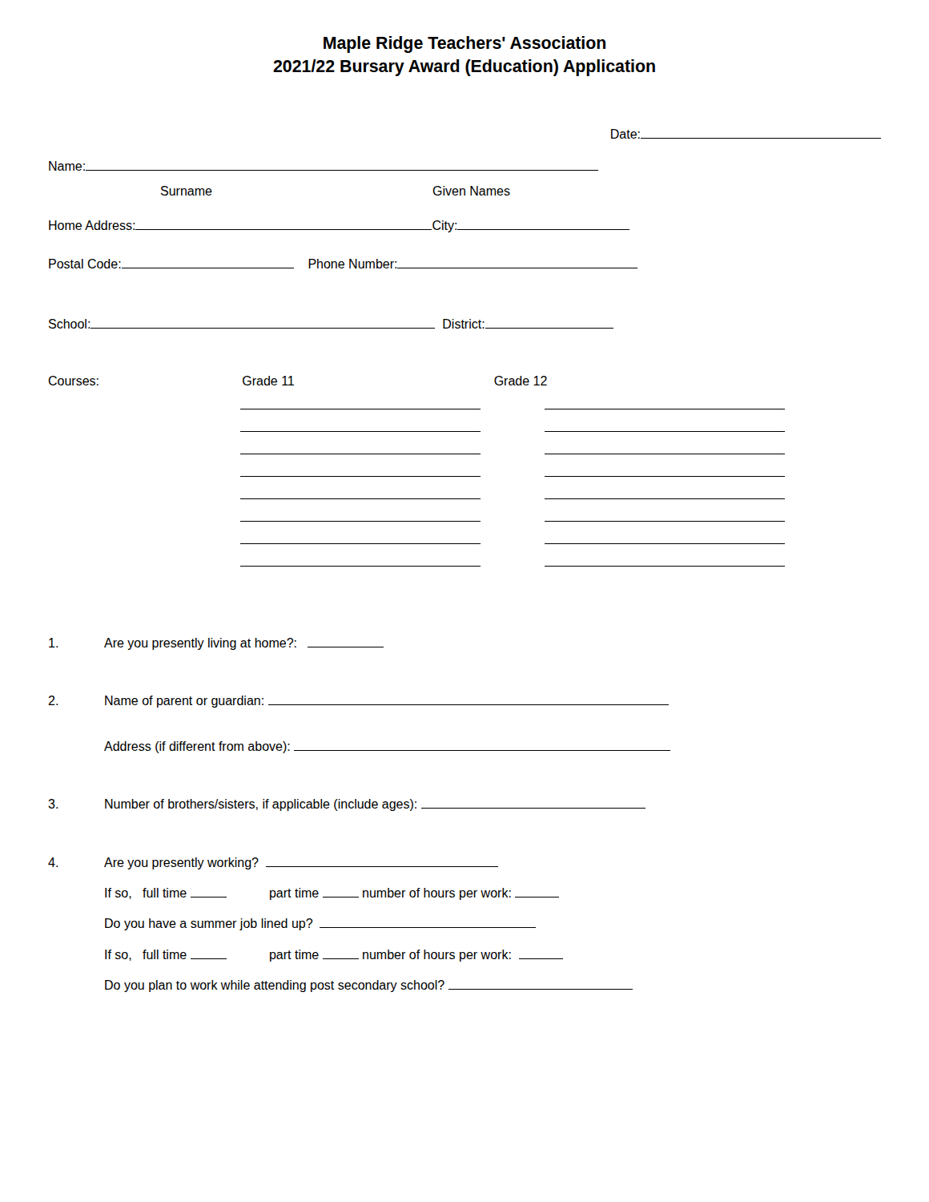Maple Ridge Teachers' Association
2021/22 Bursary Award (Education) Application
Date:
Name:
Surname Given Names
Home Address: City:
Postal Code: Phone Number:
School: District:
Courses: Grade 11 Grade 12
Are you presently living at home?:
Name of parent or guardian:
Address (if different from above):
Number of brothers/sisters, if applicable (include ages):
Are you presently working?
If so, full time part time number of hours per work:
Do you have a summer job lined up?
If so, full time part time number of hours per work:
Do you plan to work while attending post secondary school?